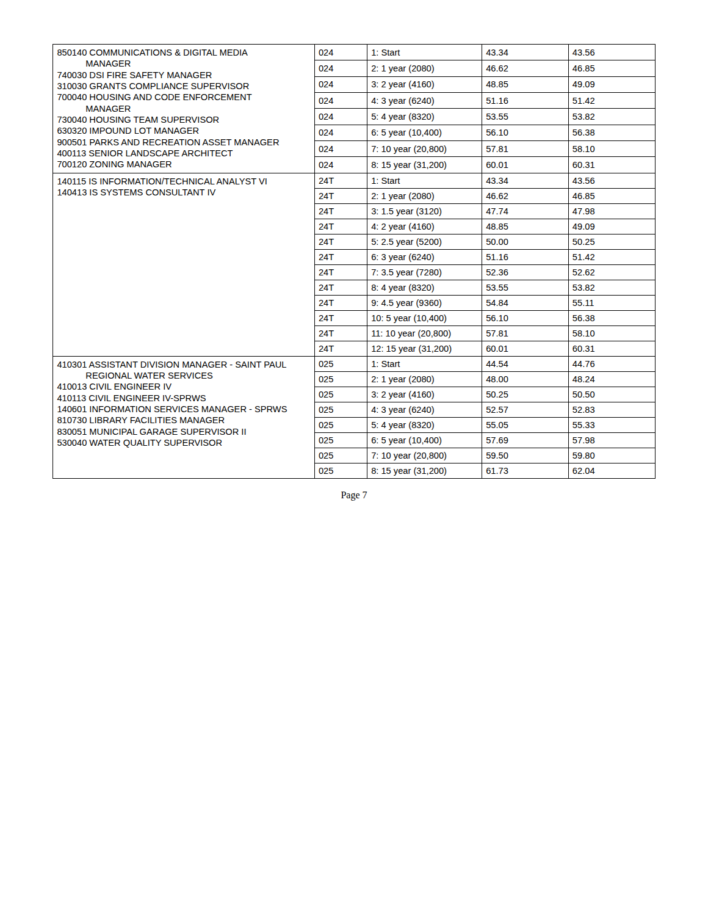| 850140 COMMUNICATIONS & DIGITAL MEDIA MANAGER 740030 DSI FIRE SAFETY MANAGER 310030 GRANTS COMPLIANCE SUPERVISOR 700040 HOUSING AND CODE ENFORCEMENT MANAGER 730040 HOUSING TEAM SUPERVISOR 630320 IMPOUND LOT MANAGER 900501 PARKS AND RECREATION ASSET MANAGER 400113 SENIOR LANDSCAPE ARCHITECT 700120 ZONING MANAGER | 024 | 1: Start | 43.34 | 43.56 |
| 024 | 2: 1 year (2080) | 46.62 | 46.85 |
| 024 | 3: 2 year (4160) | 48.85 | 49.09 |
| 024 | 4: 3 year (6240) | 51.16 | 51.42 |
| 024 | 5: 4 year (8320) | 53.55 | 53.82 |
| 024 | 6: 5 year (10,400) | 56.10 | 56.38 |
| 024 | 7: 10 year (20,800) | 57.81 | 58.10 |
| 024 | 8: 15 year (31,200) | 60.01 | 60.31 |
| 140115 IS INFORMATION/TECHNICAL ANALYST VI 140413 IS SYSTEMS CONSULTANT IV | 24T | 1: Start | 43.34 | 43.56 |
| 24T | 2: 1 year (2080) | 46.62 | 46.85 |
| 24T | 3: 1.5 year (3120) | 47.74 | 47.98 |
| 24T | 4: 2 year (4160) | 48.85 | 49.09 |
| 24T | 5: 2.5 year (5200) | 50.00 | 50.25 |
| 24T | 6: 3 year (6240) | 51.16 | 51.42 |
| 24T | 7: 3.5 year (7280) | 52.36 | 52.62 |
| 24T | 8: 4 year (8320) | 53.55 | 53.82 |
| 24T | 9: 4.5 year (9360) | 54.84 | 55.11 |
| 24T | 10: 5 year (10,400) | 56.10 | 56.38 |
| 24T | 11: 10 year (20,800) | 57.81 | 58.10 |
| 24T | 12: 15 year (31,200) | 60.01 | 60.31 |
| 410301 ASSISTANT DIVISION MANAGER - SAINT PAUL REGIONAL WATER SERVICES 410013 CIVIL ENGINEER IV 410113 CIVIL ENGINEER IV-SPRWS 140601 INFORMATION SERVICES MANAGER - SPRWS 810730 LIBRARY FACILITIES MANAGER 830051 MUNICIPAL GARAGE SUPERVISOR II 530040 WATER QUALITY SUPERVISOR | 025 | 1: Start | 44.54 | 44.76 |
| 025 | 2: 1 year (2080) | 48.00 | 48.24 |
| 025 | 3: 2 year (4160) | 50.25 | 50.50 |
| 025 | 4: 3 year (6240) | 52.57 | 52.83 |
| 025 | 5: 4 year (8320) | 55.05 | 55.33 |
| 025 | 6: 5 year (10,400) | 57.69 | 57.98 |
| 025 | 7: 10 year (20,800) | 59.50 | 59.80 |
| 025 | 8: 15 year (31,200) | 61.73 | 62.04 |
Page 7